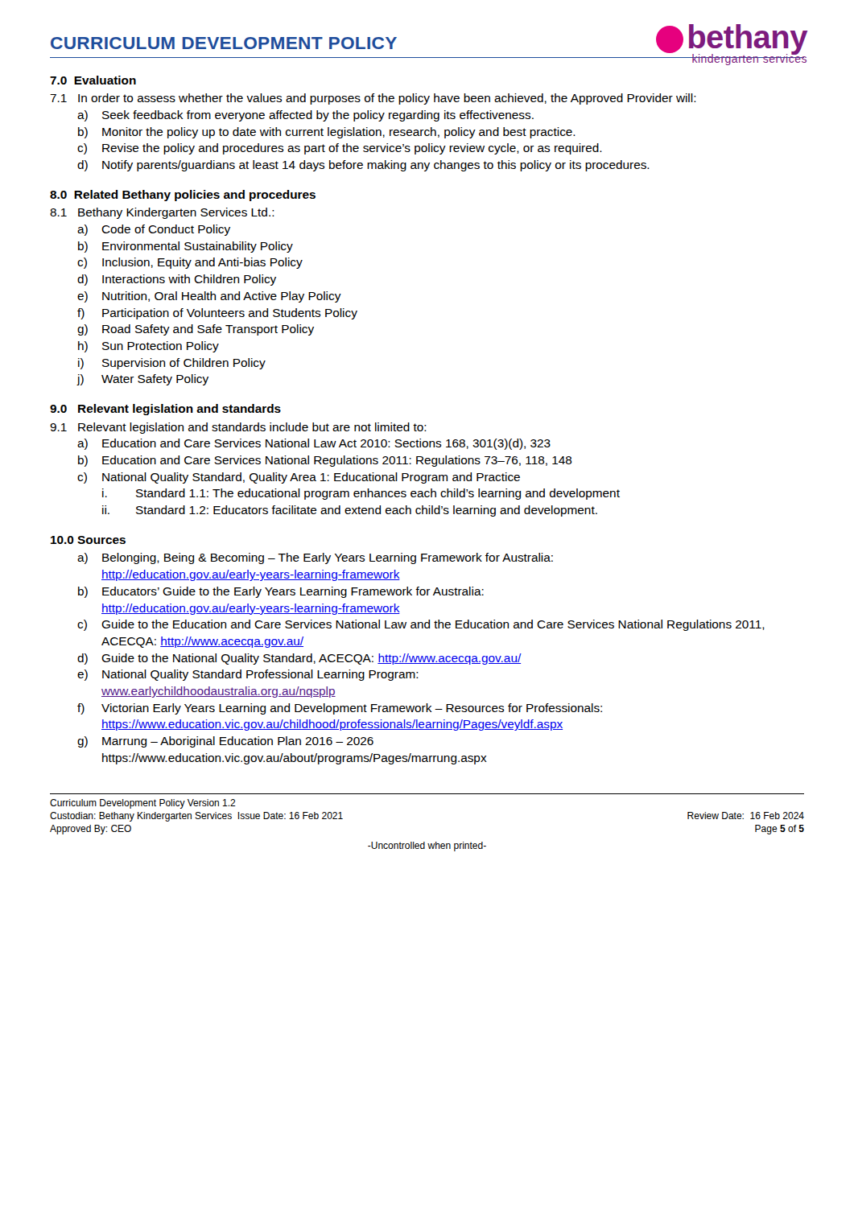bethany
kindergarten services
CURRICULUM DEVELOPMENT POLICY
7.0 Evaluation
7.1
In order to assess whether the values and purposes of the policy have been achieved, the Approved Provider will:
a) Seek feedback from everyone affected by the policy regarding its effectiveness.
b) Monitor the policy up to date with current legislation, research, policy and best practice.
c) Revise the policy and procedures as part of the service’s policy review cycle, or as required.
d) Notify parents/guardians at least 14 days before making any changes to this policy or its procedures.
8.0 Related Bethany policies and procedures
8.1
Bethany Kindergarten Services Ltd.:
a) Code of Conduct Policy
b) Environmental Sustainability Policy
c) Inclusion, Equity and Anti-bias Policy
d) Interactions with Children Policy
e) Nutrition, Oral Health and Active Play Policy
f) Participation of Volunteers and Students Policy
g) Road Safety and Safe Transport Policy
h) Sun Protection Policy
i) Supervision of Children Policy
j) Water Safety Policy
9.0 Relevant legislation and standards
9.1
Relevant legislation and standards include but are not limited to:
a) Education and Care Services National Law Act 2010: Sections 168, 301(3)(d), 323
b) Education and Care Services National Regulations 2011: Regulations 73–76, 118, 148
c) National Quality Standard, Quality Area 1: Educational Program and Practice
i. Standard 1.1: The educational program enhances each child’s learning and development
ii. Standard 1.2: Educators facilitate and extend each child’s learning and development.
10.0 Sources
a) Belonging, Being & Becoming – The Early Years Learning Framework for Australia:
http://education.gov.au/early-years-learning-framework
b) Educators’ Guide to the Early Years Learning Framework for Australia:
http://education.gov.au/early-years-learning-framework
c) Guide to the Education and Care Services National Law and the Education and Care Services National Regulations 2011, ACECQA: http://www.acecqa.gov.au/
d) Guide to the National Quality Standard, ACECQA: http://www.acecqa.gov.au/
e) National Quality Standard Professional Learning Program:
www.earlychildhoodaustralia.org.au/nqsplp
f) Victorian Early Years Learning and Development Framework – Resources for Professionals:
https://www.education.vic.gov.au/childhood/professionals/learning/Pages/veyldf.aspx
g) Marrung – Aboriginal Education Plan 2016 – 2026
https://www.education.vic.gov.au/about/programs/Pages/marrung.aspx
Curriculum Development Policy Version 1.2
Custodian: Bethany Kindergarten Services Issue Date: 16 Feb 2021 Review Date: 16 Feb 2024
Approved By: CEO Page 5 of 5
-Uncontrolled when printed-